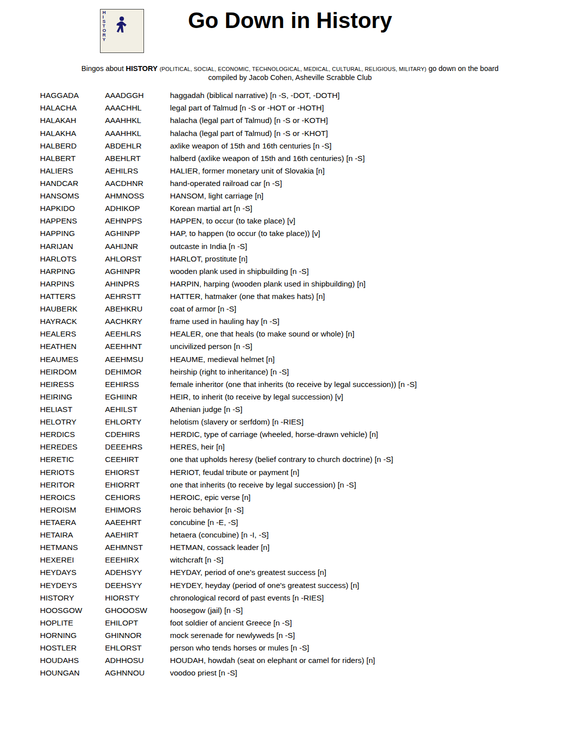HISTORY
Go Down in History
Bingos about HISTORY (POLITICAL, SOCIAL, ECONOMIC, TECHNOLOGICAL, MEDICAL, CULTURAL, RELIGIOUS, MILITARY) go down on the board
compiled by Jacob Cohen, Asheville Scrabble Club
| HAGGADA | AAADGGH | haggadah (biblical narrative) [n -S, -DOT, -DOTH] |
| HALACHA | AAACHHL | legal part of Talmud [n -S or -HOT or -HOTH] |
| HALAKAH | AAAHHKL | halacha (legal part of Talmud) [n -S or -KOTH] |
| HALAKHA | AAAHHKL | halacha (legal part of Talmud) [n -S or -KHOT] |
| HALBERD | ABDEHLR | axlike weapon of 15th and 16th centuries [n -S] |
| HALBERT | ABEHLRT | halberd (axlike weapon of 15th and 16th centuries) [n -S] |
| HALIERS | AEHILRS | HALIER, former monetary unit of Slovakia [n] |
| HANDCAR | AACDHNR | hand-operated railroad car [n -S] |
| HANSOMS | AHMNOSS | HANSOM, light carriage [n] |
| HAPKIDO | ADHIKOP | Korean martial art [n -S] |
| HAPPENS | AEHNPPS | HAPPEN, to occur (to take place) [v] |
| HAPPING | AGHINPP | HAP, to happen (to occur (to take place)) [v] |
| HARIJAN | AAHIJNR | outcaste in India [n -S] |
| HARLOTS | AHLORST | HARLOT, prostitute [n] |
| HARPING | AGHINPR | wooden plank used in shipbuilding [n -S] |
| HARPINS | AHINPRS | HARPIN, harping (wooden plank used in shipbuilding) [n] |
| HATTERS | AEHRSTT | HATTER, hatmaker (one that makes hats) [n] |
| HAUBERK | ABEHKRU | coat of armor [n -S] |
| HAYRACK | AACHKRY | frame used in hauling hay [n -S] |
| HEALERS | AEEHLRS | HEALER, one that heals (to make sound or whole) [n] |
| HEATHEN | AEEHHNT | uncivilized person [n -S] |
| HEAUMES | AEEHMSU | HEAUME, medieval helmet [n] |
| HEIRDOM | DEHIMOR | heirship (right to inheritance) [n -S] |
| HEIRESS | EEHIRSS | female inheritor (one that inherits (to receive by legal succession)) [n -S] |
| HEIRING | EGHIINR | HEIR, to inherit (to receive by legal succession) [v] |
| HELIAST | AEHILST | Athenian judge [n -S] |
| HELOTRY | EHLORTY | helotism (slavery or serfdom) [n -RIES] |
| HERDICS | CDEHIRS | HERDIC, type of carriage (wheeled, horse-drawn vehicle) [n] |
| HEREDES | DEEEHRS | HERES, heir [n] |
| HERETIC | CEEHIRT | one that upholds heresy (belief contrary to church doctrine) [n -S] |
| HERIOTS | EHIORST | HERIOT, feudal tribute or payment [n] |
| HERITOR | EHIORRT | one that inherits (to receive by legal succession) [n -S] |
| HEROICS | CEHIORS | HEROIC, epic verse [n] |
| HEROISM | EHIMORS | heroic behavior [n -S] |
| HETAERA | AAEEHRT | concubine [n -E, -S] |
| HETAIRA | AAEHIRT | hetaera (concubine) [n -I, -S] |
| HETMANS | AEHMNST | HETMAN, cossack leader [n] |
| HEXEREI | EEEHIRX | witchcraft [n -S] |
| HEYDAYS | ADEHSYY | HEYDAY, period of one's greatest success [n] |
| HEYDEYS | DEEHSYY | HEYDEY, heyday (period of one's greatest success) [n] |
| HISTORY | HIORSTY | chronological record of past events [n -RIES] |
| HOOSGOW | GHOOOSW | hoosegow (jail) [n -S] |
| HOPLITE | EHILOPT | foot soldier of ancient Greece [n -S] |
| HORNING | GHINNOR | mock serenade for newlyweds [n -S] |
| HOSTLER | EHLORST | person who tends horses or mules [n -S] |
| HOUDAHS | ADHHOSU | HOUDAH, howdah (seat on elephant or camel for riders) [n] |
| HOUNGAN | AGHNNOU | voodoo priest [n -S] |